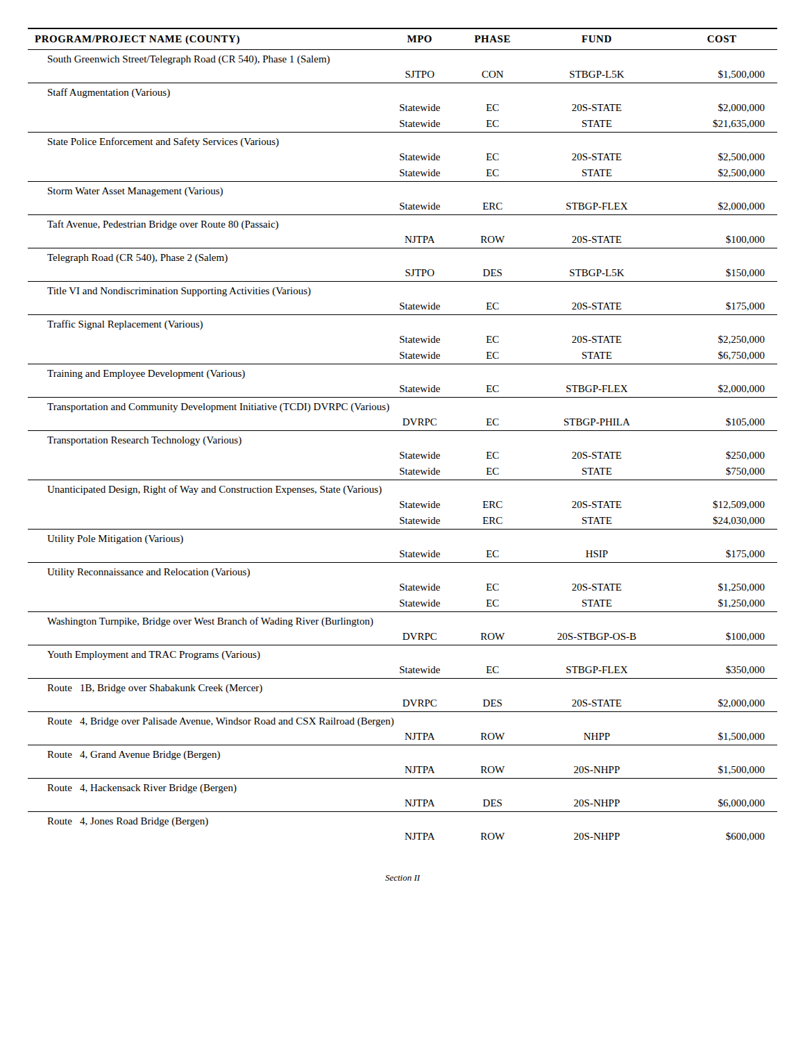| PROGRAM/PROJECT NAME (COUNTY) | MPO | PHASE | FUND | COST |
| --- | --- | --- | --- | --- |
| South Greenwich Street/Telegraph Road (CR 540), Phase 1 (Salem) |
| | SJTPO | CON | STBGP-L5K | $1,500,000 |
| Staff Augmentation (Various) |
| | Statewide | EC | 20S-STATE | $2,000,000 |
| | Statewide | EC | STATE | $21,635,000 |
| State Police Enforcement and Safety Services (Various) |
| | Statewide | EC | 20S-STATE | $2,500,000 |
| | Statewide | EC | STATE | $2,500,000 |
| Storm Water Asset Management (Various) |
| | Statewide | ERC | STBGP-FLEX | $2,000,000 |
| Taft Avenue, Pedestrian Bridge over Route 80 (Passaic) |
| | NJTPA | ROW | 20S-STATE | $100,000 |
| Telegraph Road (CR 540), Phase 2 (Salem) |
| | SJTPO | DES | STBGP-L5K | $150,000 |
| Title VI and Nondiscrimination Supporting Activities (Various) |
| | Statewide | EC | 20S-STATE | $175,000 |
| Traffic Signal Replacement (Various) |
| | Statewide | EC | 20S-STATE | $2,250,000 |
| | Statewide | EC | STATE | $6,750,000 |
| Training and Employee Development (Various) |
| | Statewide | EC | STBGP-FLEX | $2,000,000 |
| Transportation and Community Development Initiative (TCDI) DVRPC (Various) |
| | DVRPC | EC | STBGP-PHILA | $105,000 |
| Transportation Research Technology (Various) |
| | Statewide | EC | 20S-STATE | $250,000 |
| | Statewide | EC | STATE | $750,000 |
| Unanticipated Design, Right of Way and Construction Expenses, State (Various) |
| | Statewide | ERC | 20S-STATE | $12,509,000 |
| | Statewide | ERC | STATE | $24,030,000 |
| Utility Pole Mitigation (Various) |
| | Statewide | EC | HSIP | $175,000 |
| Utility Reconnaissance and Relocation (Various) |
| | Statewide | EC | 20S-STATE | $1,250,000 |
| | Statewide | EC | STATE | $1,250,000 |
| Washington Turnpike, Bridge over West Branch of Wading River (Burlington) |
| | DVRPC | ROW | 20S-STBGP-OS-B | $100,000 |
| Youth Employment and TRAC Programs (Various) |
| | Statewide | EC | STBGP-FLEX | $350,000 |
| Route 1B, Bridge over Shabakunk Creek (Mercer) |
| | DVRPC | DES | 20S-STATE | $2,000,000 |
| Route 4, Bridge over Palisade Avenue, Windsor Road and CSX Railroad (Bergen) |
| | NJTPA | ROW | NHPP | $1,500,000 |
| Route 4, Grand Avenue Bridge (Bergen) |
| | NJTPA | ROW | 20S-NHPP | $1,500,000 |
| Route 4, Hackensack River Bridge (Bergen) |
| | NJTPA | DES | 20S-NHPP | $6,000,000 |
| Route 4, Jones Road Bridge (Bergen) |
| | NJTPA | ROW | 20S-NHPP | $600,000 |
Section II